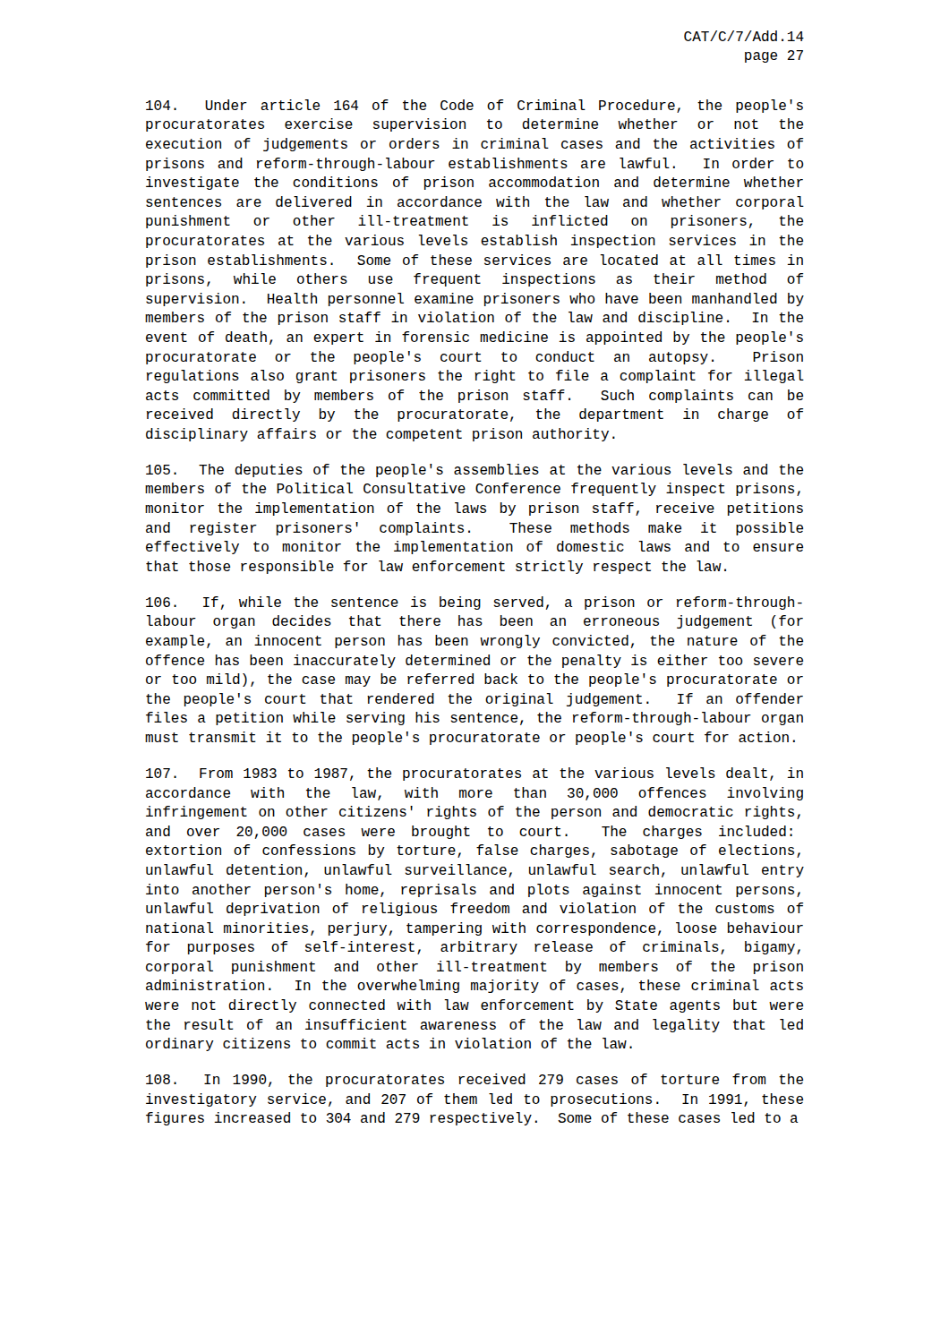CAT/C/7/Add.14 page 27
104. Under article 164 of the Code of Criminal Procedure, the people's procuratorates exercise supervision to determine whether or not the execution of judgements or orders in criminal cases and the activities of prisons and reform-through-labour establishments are lawful. In order to investigate the conditions of prison accommodation and determine whether sentences are delivered in accordance with the law and whether corporal punishment or other ill-treatment is inflicted on prisoners, the procuratorates at the various levels establish inspection services in the prison establishments. Some of these services are located at all times in prisons, while others use frequent inspections as their method of supervision. Health personnel examine prisoners who have been manhandled by members of the prison staff in violation of the law and discipline. In the event of death, an expert in forensic medicine is appointed by the people's procuratorate or the people's court to conduct an autopsy. Prison regulations also grant prisoners the right to file a complaint for illegal acts committed by members of the prison staff. Such complaints can be received directly by the procuratorate, the department in charge of disciplinary affairs or the competent prison authority.
105. The deputies of the people's assemblies at the various levels and the members of the Political Consultative Conference frequently inspect prisons, monitor the implementation of the laws by prison staff, receive petitions and register prisoners' complaints. These methods make it possible effectively to monitor the implementation of domestic laws and to ensure that those responsible for law enforcement strictly respect the law.
106. If, while the sentence is being served, a prison or reform-through-labour organ decides that there has been an erroneous judgement (for example, an innocent person has been wrongly convicted, the nature of the offence has been inaccurately determined or the penalty is either too severe or too mild), the case may be referred back to the people's procuratorate or the people's court that rendered the original judgement. If an offender files a petition while serving his sentence, the reform-through-labour organ must transmit it to the people's procuratorate or people's court for action.
107. From 1983 to 1987, the procuratorates at the various levels dealt, in accordance with the law, with more than 30,000 offences involving infringement on other citizens' rights of the person and democratic rights, and over 20,000 cases were brought to court. The charges included: extortion of confessions by torture, false charges, sabotage of elections, unlawful detention, unlawful surveillance, unlawful search, unlawful entry into another person's home, reprisals and plots against innocent persons, unlawful deprivation of religious freedom and violation of the customs of national minorities, perjury, tampering with correspondence, loose behaviour for purposes of self-interest, arbitrary release of criminals, bigamy, corporal punishment and other ill-treatment by members of the prison administration. In the overwhelming majority of cases, these criminal acts were not directly connected with law enforcement by State agents but were the result of an insufficient awareness of the law and legality that led ordinary citizens to commit acts in violation of the law.
108. In 1990, the procuratorates received 279 cases of torture from the investigatory service, and 207 of them led to prosecutions. In 1991, these figures increased to 304 and 279 respectively. Some of these cases led to a